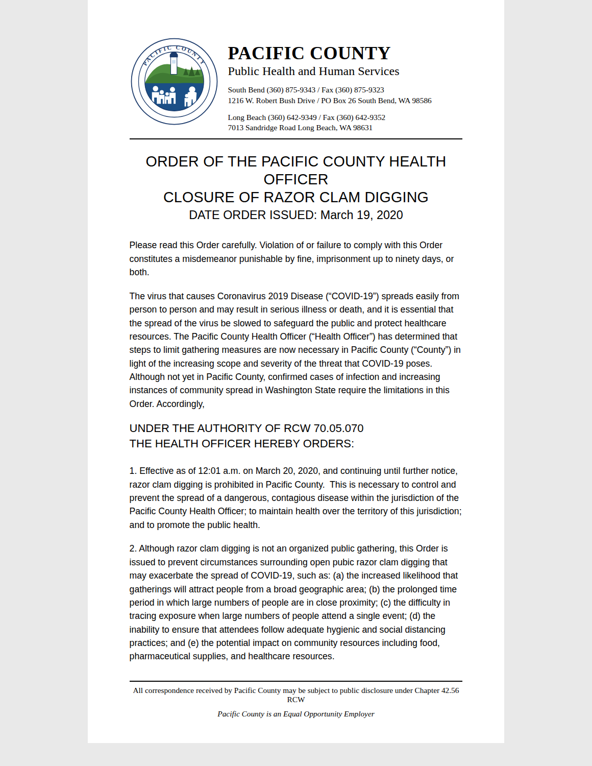PACIFIC COUNTY Public Health & Human Services
PACIFIC COUNTY
Public Health and Human Services
South Bend (360) 875-9343 / Fax (360) 875-9323
1216 W. Robert Bush Drive / PO Box 26 South Bend, WA 98586
Long Beach (360) 642-9349 / Fax (360) 642-9352
7013 Sandridge Road Long Beach, WA 98631
ORDER OF THE PACIFIC COUNTY HEALTH OFFICER
CLOSURE OF RAZOR CLAM DIGGING
DATE ORDER ISSUED: March 19, 2020
Please read this Order carefully. Violation of or failure to comply with this Order constitutes a misdemeanor punishable by fine, imprisonment up to ninety days, or both.
The virus that causes Coronavirus 2019 Disease (“COVID-19”) spreads easily from person to person and may result in serious illness or death, and it is essential that the spread of the virus be slowed to safeguard the public and protect healthcare resources. The Pacific County Health Officer (“Health Officer”) has determined that steps to limit gathering measures are now necessary in Pacific County (“County”) in light of the increasing scope and severity of the threat that COVID-19 poses. Although not yet in Pacific County, confirmed cases of infection and increasing instances of community spread in Washington State require the limitations in this Order. Accordingly,
UNDER THE AUTHORITY OF RCW 70.05.070
THE HEALTH OFFICER HEREBY ORDERS:
1. Effective as of 12:01 a.m. on March 20, 2020, and continuing until further notice, razor clam digging is prohibited in Pacific County. This is necessary to control and prevent the spread of a dangerous, contagious disease within the jurisdiction of the Pacific County Health Officer; to maintain health over the territory of this jurisdiction; and to promote the public health.
2. Although razor clam digging is not an organized public gathering, this Order is issued to prevent circumstances surrounding open pubic razor clam digging that may exacerbate the spread of COVID-19, such as: (a) the increased likelihood that gatherings will attract people from a broad geographic area; (b) the prolonged time period in which large numbers of people are in close proximity; (c) the difficulty in tracing exposure when large numbers of people attend a single event; (d) the inability to ensure that attendees follow adequate hygienic and social distancing practices; and (e) the potential impact on community resources including food, pharmaceutical supplies, and healthcare resources.
All correspondence received by Pacific County may be subject to public disclosure under Chapter 42.56 RCW
Pacific County is an Equal Opportunity Employer